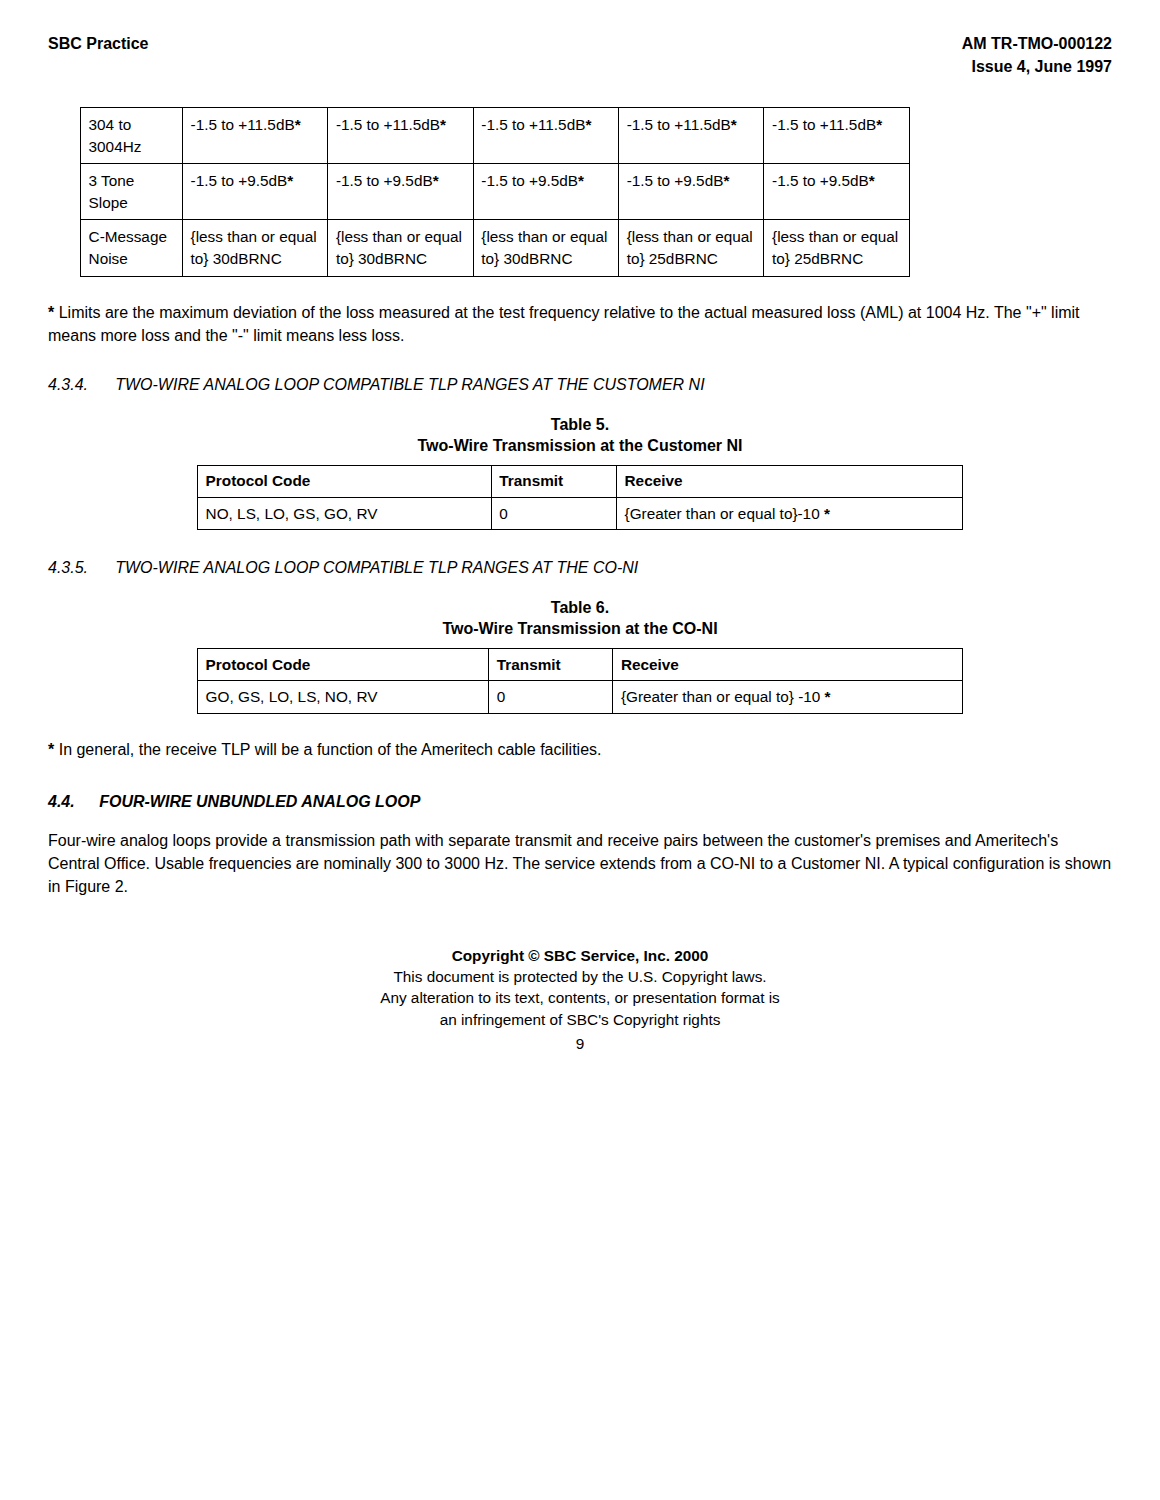SBC Practice
AM TR-TMO-000122
Issue 4, June 1997
| 304 to 3004Hz | -1.5 to +11.5dB * | -1.5 to +11.5dB * | -1.5 to +11.5dB * | -1.5 to +11.5dB * | -1.5 to +11.5dB * |
| 3 Tone Slope | -1.5 to +9.5dB * | -1.5 to +9.5dB * | -1.5 to +9.5dB * | -1.5 to +9.5dB * | -1.5 to +9.5dB * |
| C-Message Noise | {less than or equal to} 30dBRNC | {less than or equal to} 30dBRNC | {less than or equal to} 30dBRNC | {less than or equal to} 25dBRNC | {less than or equal to} 25dBRNC |
* Limits are the maximum deviation of the loss measured at the test frequency relative to the actual measured loss (AML) at 1004 Hz. The "+" limit means more loss and the "-" limit means less loss.
4.3.4. TWO-WIRE ANALOG LOOP COMPATIBLE TLP RANGES AT THE CUSTOMER NI
Table 5.
Two-Wire Transmission at the Customer NI
| Protocol Code | Transmit | Receive |
| --- | --- | --- |
| NO, LS, LO, GS, GO, RV | 0 | {Greater than or equal to}-10 * |
4.3.5. TWO-WIRE ANALOG LOOP COMPATIBLE TLP RANGES AT THE CO-NI
Table 6.
Two-Wire Transmission at the CO-NI
| Protocol Code | Transmit | Receive |
| --- | --- | --- |
| GO, GS, LO, LS, NO, RV | 0 | {Greater than or equal to} -10 * |
* In general, the receive TLP will be a function of the Ameritech cable facilities.
4.4. FOUR-WIRE UNBUNDLED ANALOG LOOP
Four-wire analog loops provide a transmission path with separate transmit and receive pairs between the customer's premises and Ameritech's Central Office. Usable frequencies are nominally 300 to 3000 Hz. The service extends from a CO-NI to a Customer NI. A typical configuration is shown in Figure 2.
Copyright © SBC Service, Inc. 2000
This document is protected by the U.S. Copyright laws.
Any alteration to its text, contents, or presentation format is
an infringement of SBC's Copyright rights
9